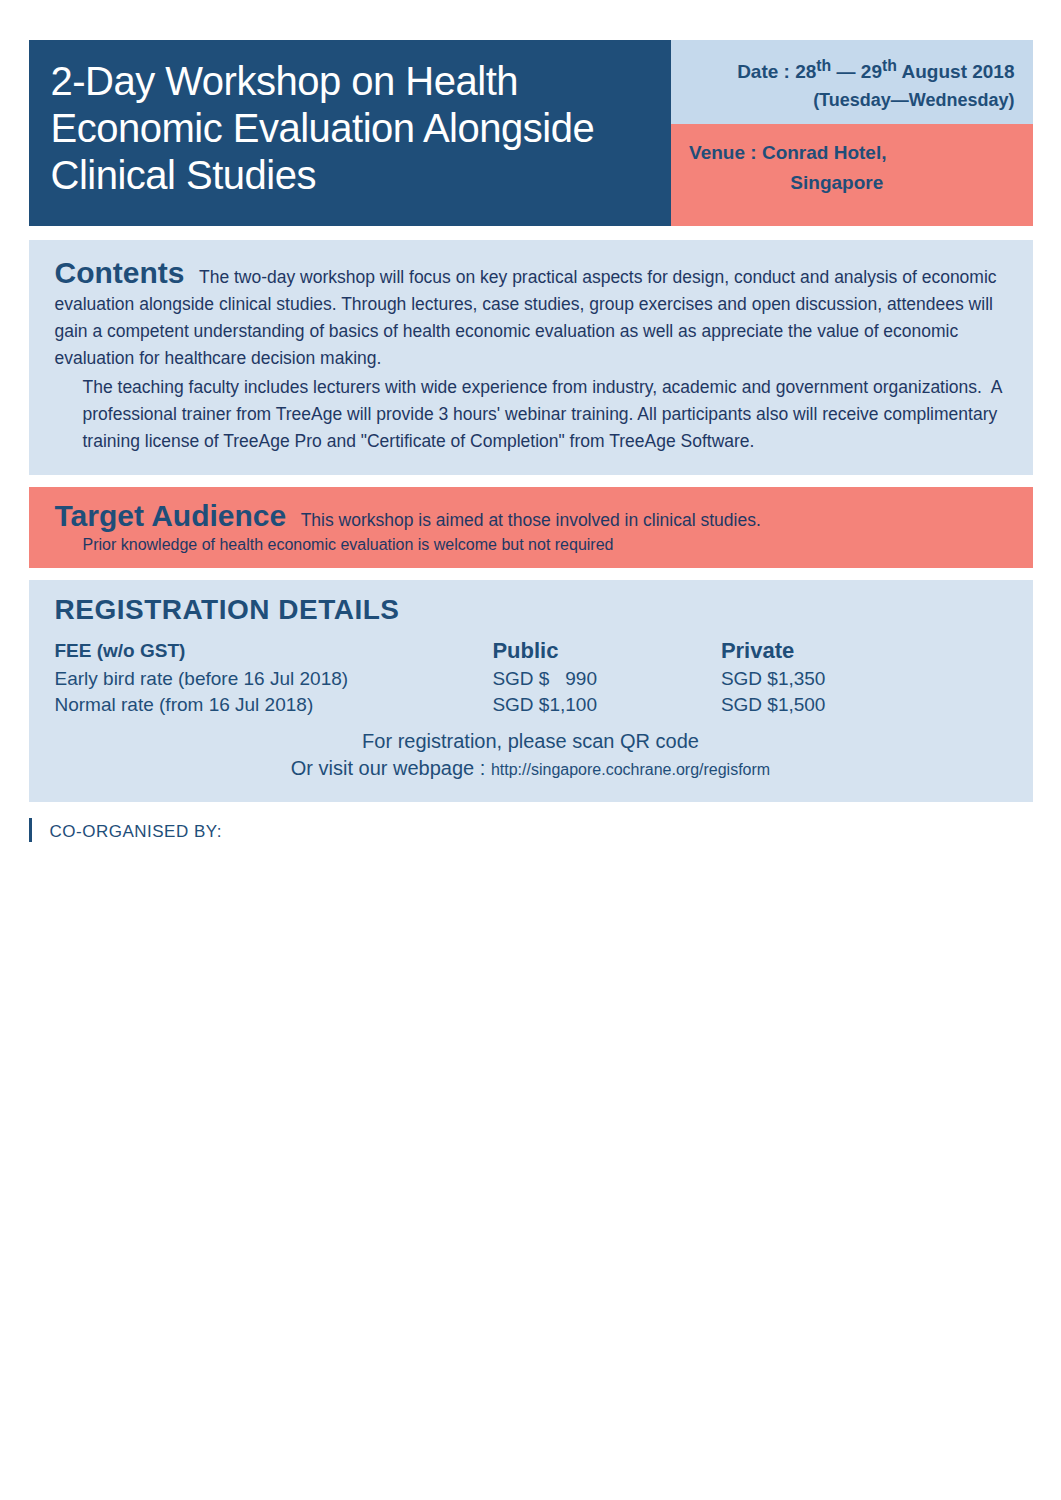2-Day Workshop on Health Economic Evaluation Alongside Clinical Studies
Date : 28th — 29th August 2018 (Tuesday—Wednesday)
Venue : Conrad Hotel, Singapore
Contents
The two-day workshop will focus on key practical aspects for design, conduct and analysis of economic evaluation alongside clinical studies. Through lectures, case studies, group exercises and open discussion, attendees will gain a competent understanding of basics of health economic evaluation as well as appreciate the value of economic evaluation for healthcare decision making.
The teaching faculty includes lecturers with wide experience from industry, academic and government organizations. A professional trainer from TreeAge will provide 3 hours' webinar training. All participants also will receive complimentary training license of TreeAge Pro and "Certificate of Completion" from TreeAge Software.
Target Audience
This workshop is aimed at those involved in clinical studies.
Prior knowledge of health economic evaluation is welcome but not required
REGISTRATION DETAILS
| FEE (w/o GST) | Public | Private |
| --- | --- | --- |
| Early bird rate (before 16 Jul 2018) | SGD $ 990 | SGD $1,350 |
| Normal rate (from 16 Jul 2018) | SGD $1,100 | SGD $1,500 |
For registration, please scan QR code Or visit our webpage : http://singapore.cochrane.org/regisform
CO-ORGANISED BY: